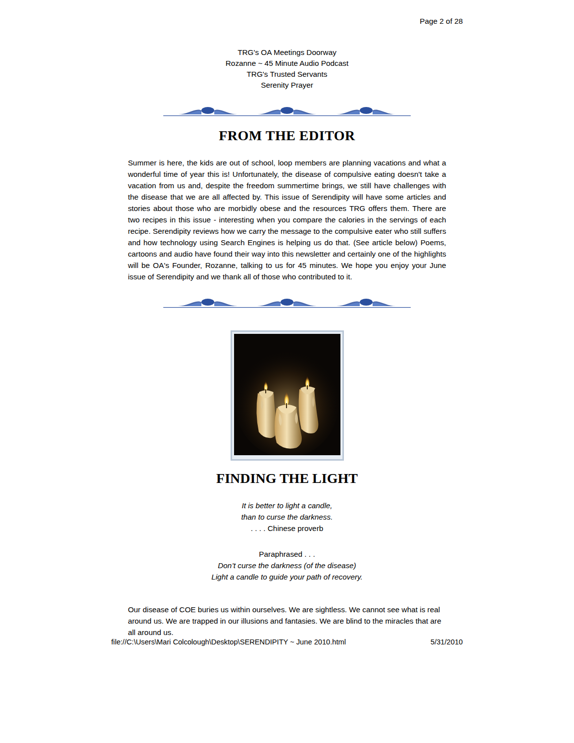Page 2 of 28
TRG's OA Meetings Doorway
Rozanne ~ 45 Minute Audio Podcast
TRG's Trusted Servants
Serenity Prayer
FROM THE EDITOR
Summer is here, the kids are out of school, loop members are planning vacations and what a wonderful time of year this is! Unfortunately, the disease of compulsive eating doesn't take a vacation from us and, despite the freedom summertime brings, we still have challenges with the disease that we are all affected by. This issue of Serendipity will have some articles and stories about those who are morbidly obese and the resources TRG offers them. There are two recipes in this issue - interesting when you compare the calories in the servings of each recipe. Serendipity reviews how we carry the message to the compulsive eater who still suffers and how technology using Search Engines is helping us do that. (See article below) Poems, cartoons and audio have found their way into this newsletter and certainly one of the highlights will be OA's Founder, Rozanne, talking to us for 45 minutes. We hope you enjoy your June issue of Serendipity and we thank all of those who contributed to it.
FINDING THE LIGHT
It is better to light a candle,
than to curse the darkness.
. . . . Chinese proverb
Paraphrased . . .
Don’t curse the darkness (of the disease)
Light a candle to guide your path of recovery.
Our disease of COE buries us within ourselves. We are sightless. We cannot see what is real around us. We are trapped in our illusions and fantasies. We are blind to the miracles that are all around us.
file://C:\Users\Mari Colcolough\Desktop\SERENDIPITY ~ June 2010.html 5/31/2010